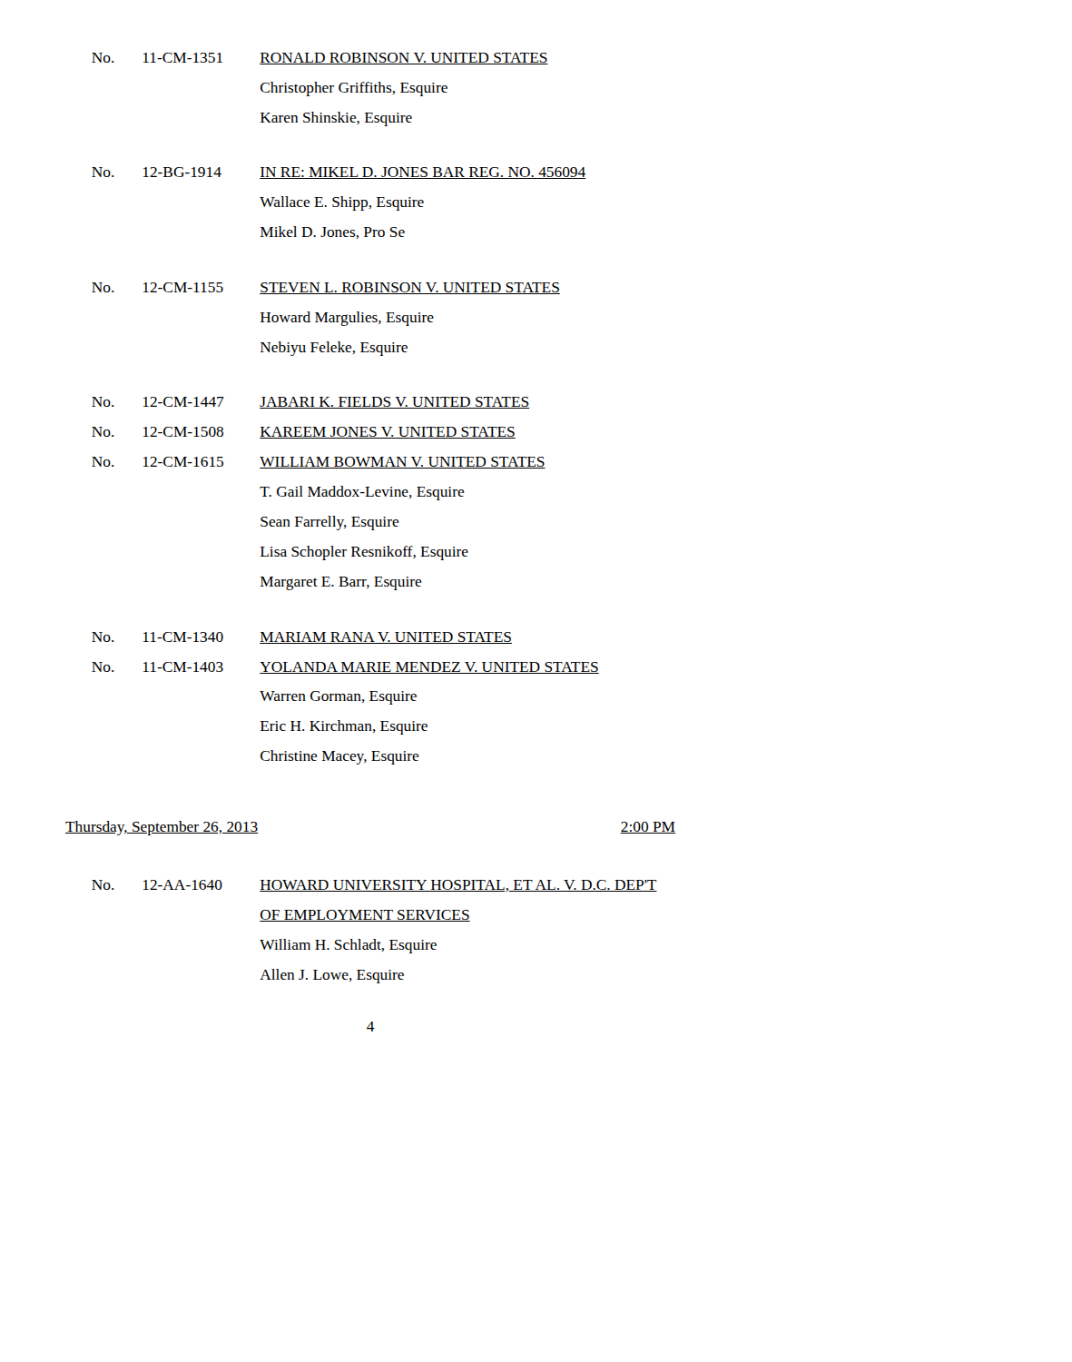No. 11-CM-1351 RONALD ROBINSON V. UNITED STATES
Christopher Griffiths, Esquire
Karen Shinskie, Esquire
No. 12-BG-1914 IN RE: MIKEL D. JONES BAR REG. NO. 456094
Wallace E. Shipp, Esquire
Mikel D. Jones, Pro Se
No. 12-CM-1155 STEVEN L. ROBINSON V. UNITED STATES
Howard Margulies, Esquire
Nebiyu Feleke, Esquire
No. 12-CM-1447 JABARI K. FIELDS V. UNITED STATES
No. 12-CM-1508 KAREEM JONES V. UNITED STATES
No. 12-CM-1615 WILLIAM BOWMAN V. UNITED STATES
T. Gail Maddox-Levine, Esquire
Sean Farrelly, Esquire
Lisa Schopler Resnikoff, Esquire
Margaret E. Barr, Esquire
No. 11-CM-1340 MARIAM RANA V. UNITED STATES
No. 11-CM-1403 YOLANDA MARIE MENDEZ V. UNITED STATES
Warren Gorman, Esquire
Eric H. Kirchman, Esquire
Christine Macey, Esquire
Thursday, September 26, 2013 2:00 PM
No. 12-AA-1640 HOWARD UNIVERSITY HOSPITAL, ET AL. V. D.C. DEP'T OF EMPLOYMENT SERVICES
William H. Schladt, Esquire
Allen J. Lowe, Esquire
4